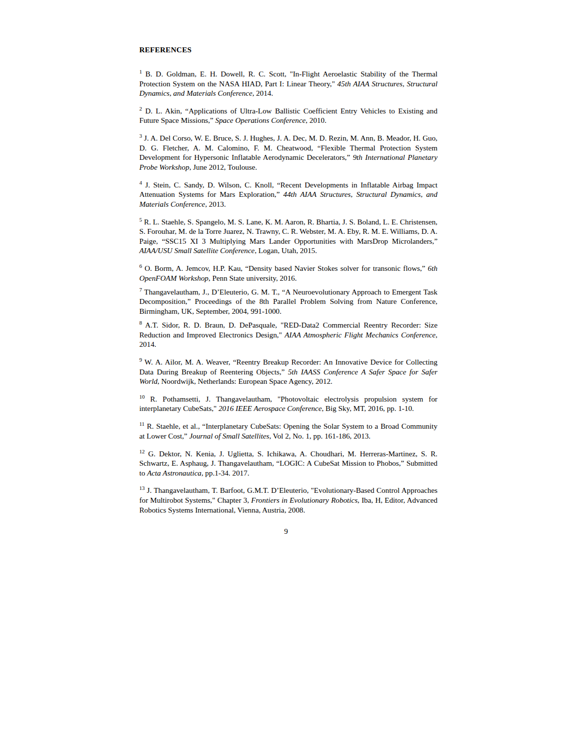REFERENCES
1 B. D. Goldman, E. H. Dowell, R. C. Scott, "In-Flight Aeroelastic Stability of the Thermal Protection System on the NASA HIAD, Part I: Linear Theory," 45th AIAA Structures, Structural Dynamics, and Materials Conference, 2014.
2 D. L. Akin, “Applications of Ultra-Low Ballistic Coefficient Entry Vehicles to Existing and Future Space Missions,” Space Operations Conference, 2010.
3 J. A. Del Corso, W. E. Bruce, S. J. Hughes, J. A. Dec, M. D. Rezin, M. Ann, B. Meador, H. Guo, D. G. Fletcher, A. M. Calomino, F. M. Cheatwood, “Flexible Thermal Protection System Development for Hypersonic Inflatable Aerodynamic Decelerators,” 9th International Planetary Probe Workshop, June 2012, Toulouse.
4 J. Stein, C. Sandy, D. Wilson, C. Knoll, “Recent Developments in Inflatable Airbag Impact Attenuation Systems for Mars Exploration,” 44th AIAA Structures, Structural Dynamics, and Materials Conference, 2013.
5 R. L. Staehle, S. Spangelo, M. S. Lane, K. M. Aaron, R. Bhartia, J. S. Boland, L. E. Christensen, S. Forouhar, M. de la Torre Juarez, N. Trawny, C. R. Webster, M. A. Eby, R. M. E. Williams, D. A. Paige, “SSC15 XI 3 Multiplying Mars Lander Opportunities with MarsDrop Microlanders,” AIAA/USU Small Satellite Conference, Logan, Utah, 2015.
6 O. Borm, A. Jemcov, H.P. Kau, “Density based Navier Stokes solver for transonic flows,” 6th OpenFOAM Workshop, Penn State university, 2016.
7 Thangavelautham, J., D’Eleuterio, G. M. T., “A Neuroevolutionary Approach to Emergent Task Decomposition,” Proceedings of the 8th Parallel Problem Solving from Nature Conference, Birmingham, UK, September, 2004, 991-1000.
8 A.T. Sidor, R. D. Braun, D. DePasquale, "RED-Data2 Commercial Reentry Recorder: Size Reduction and Improved Electronics Design," AIAA Atmospheric Flight Mechanics Conference, 2014.
9 W. A. Ailor, M. A. Weaver, “Reentry Breakup Recorder: An Innovative Device for Collecting Data During Breakup of Reentering Objects,” 5th IAASS Conference A Safer Space for Safer World, Noordwijk, Netherlands: European Space Agency, 2012.
10 R. Pothamsetti, J. Thangavelautham, "Photovoltaic electrolysis propulsion system for interplanetary CubeSats," 2016 IEEE Aerospace Conference, Big Sky, MT, 2016, pp. 1-10.
11 R. Staehle, et al., “Interplanetary CubeSats: Opening the Solar System to a Broad Community at Lower Cost,” Journal of Small Satellites, Vol 2, No. 1, pp. 161-186, 2013.
12 G. Dektor, N. Kenia, J. Uglietta, S. Ichikawa, A. Choudhari, M. Herreras-Martinez, S. R. Schwartz, E. Asphaug, J. Thangavelautham, “LOGIC: A CubeSat Mission to Phobos,” Submitted to Acta Astronautica, pp.1-34. 2017.
13 J. Thangavelautham, T. Barfoot, G.M.T. D’Eleuterio, "Evolutionary-Based Control Approaches for Multirobot Systems," Chapter 3, Frontiers in Evolutionary Robotics, Iba, H, Editor, Advanced Robotics Systems International, Vienna, Austria, 2008.
9